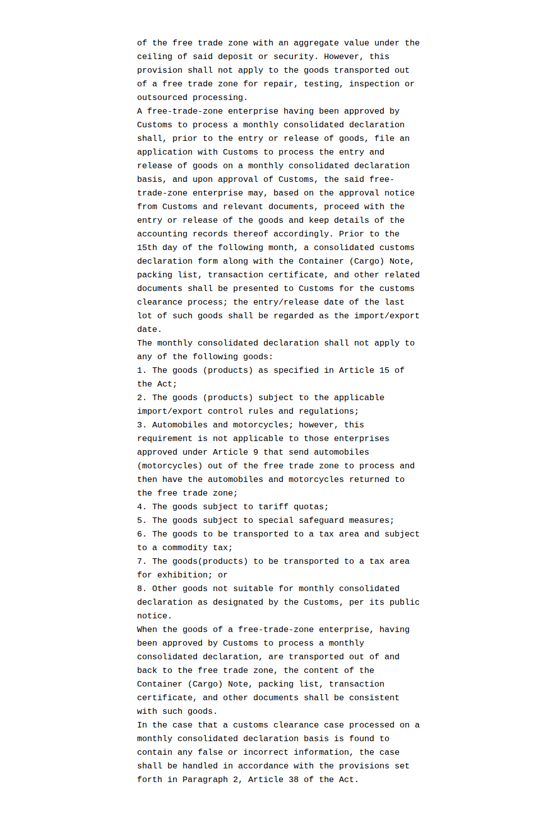of the free trade zone with an aggregate value under the ceiling of said deposit or security. However, this provision shall not apply to the goods transported out of a free trade zone for repair, testing, inspection or outsourced processing.
A free-trade-zone enterprise having been approved by Customs to process a monthly consolidated declaration shall, prior to the entry or release of goods, file an application with Customs to process the entry and release of goods on a monthly consolidated declaration basis, and upon approval of Customs, the said free-trade-zone enterprise may, based on the approval notice from Customs and relevant documents, proceed with the entry or release of the goods and keep details of the accounting records thereof accordingly. Prior to the 15th day of the following month, a consolidated customs declaration form along with the Container (Cargo) Note, packing list, transaction certificate, and other related documents shall be presented to Customs for the customs clearance process; the entry/release date of the last lot of such goods shall be regarded as the import/export date.
The monthly consolidated declaration shall not apply to any of the following goods:
1. The goods (products) as specified in Article 15 of the Act;
2. The goods (products) subject to the applicable import/export control rules and regulations;
3. Automobiles and motorcycles; however, this requirement is not applicable to those enterprises approved under Article 9 that send automobiles (motorcycles) out of the free trade zone to process and then have the automobiles and motorcycles returned to the free trade zone;
4. The goods subject to tariff quotas;
5. The goods subject to special safeguard measures;
6. The goods to be transported to a tax area and subject to a commodity tax;
7. The goods(products) to be transported to a tax area for exhibition; or
8. Other goods not suitable for monthly consolidated declaration as designated by the Customs, per its public notice.
When the goods of a free-trade-zone enterprise, having been approved by Customs to process a monthly consolidated declaration, are transported out of and back to the free trade zone, the content of the Container (Cargo) Note, packing list, transaction certificate, and other documents shall be consistent with such goods.
In the case that a customs clearance case processed on a monthly consolidated declaration basis is found to contain any false or incorrect information, the case shall be handled in accordance with the provisions set forth in Paragraph 2, Article 38 of the Act.